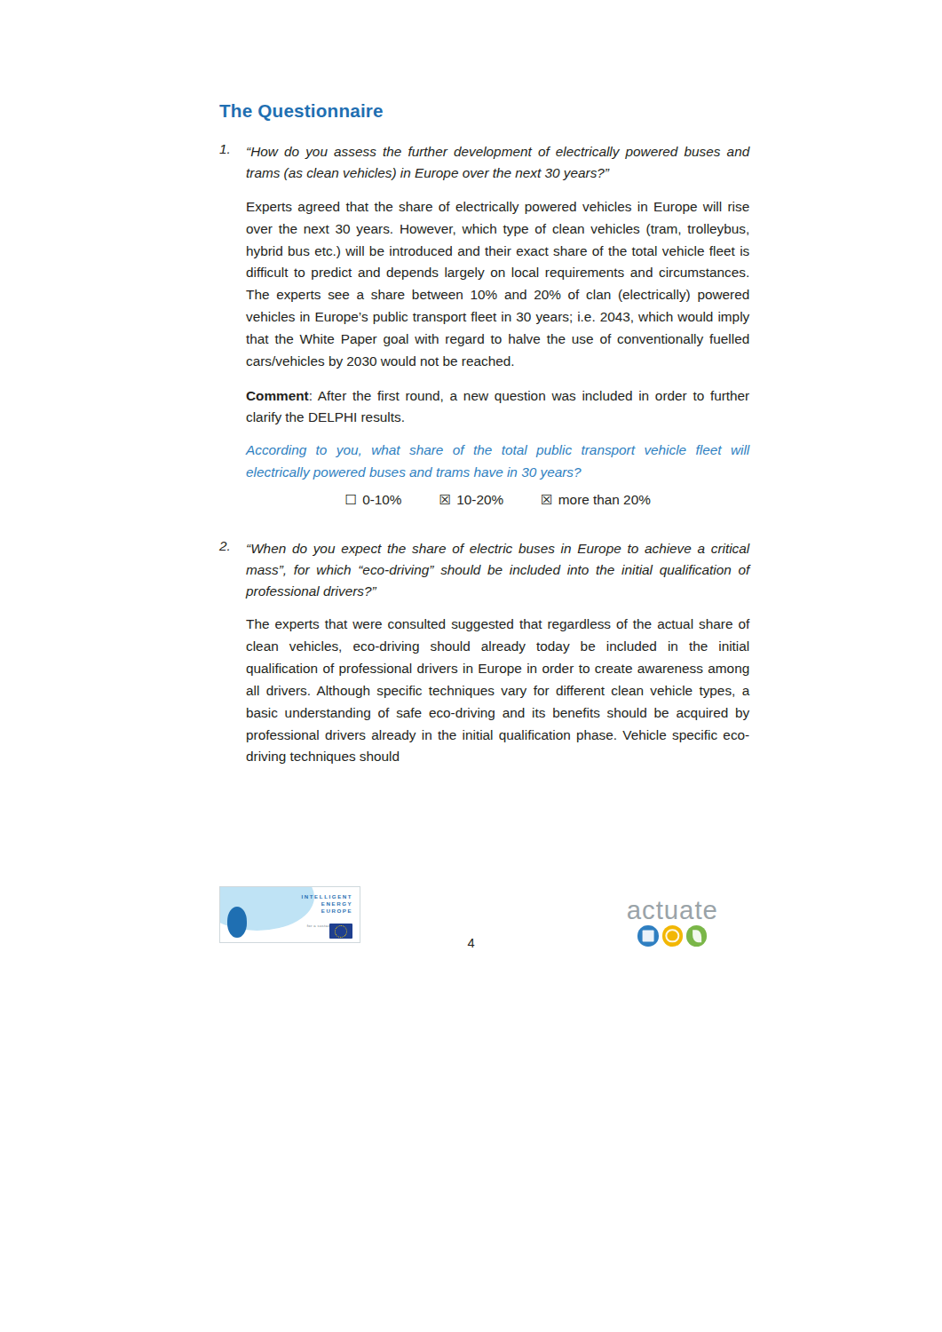The Questionnaire
“How do you assess the further development of electrically powered buses and trams (as clean vehicles) in Europe over the next 30 years?”
Experts agreed that the share of electrically powered vehicles in Europe will rise over the next 30 years. However, which type of clean vehicles (tram, trolleybus, hybrid bus etc.) will be introduced and their exact share of the total vehicle fleet is difficult to predict and depends largely on local requirements and circumstances. The experts see a share between 10% and 20% of clan (electrically) powered vehicles in Europe’s public transport fleet in 30 years; i.e. 2043, which would imply that the White Paper goal with regard to halve the use of conventionally fuelled cars/vehicles by 2030 would not be reached.
Comment: After the first round, a new question was included in order to further clarify the DELPHI results.
According to you, what share of the total public transport vehicle fleet will electrically powered buses and trams have in 30 years?
☐0-10% ☒10-20% ☒more than 20%
“When do you expect the share of electric buses in Europe to achieve a critical mass”, for which “eco-driving” should be included into the initial qualification of professional drivers?”
The experts that were consulted suggested that regardless of the actual share of clean vehicles, eco-driving should already today be included in the initial qualification of professional drivers in Europe in order to create awareness among all drivers. Although specific techniques vary for different clean vehicle types, a basic understanding of safe eco-driving and its benefits should be acquired by professional drivers already in the initial qualification phase. Vehicle specific eco-driving techniques should
INTELLIGENT
ENERGY
EUROPE
for a sustainable future
actuate
4